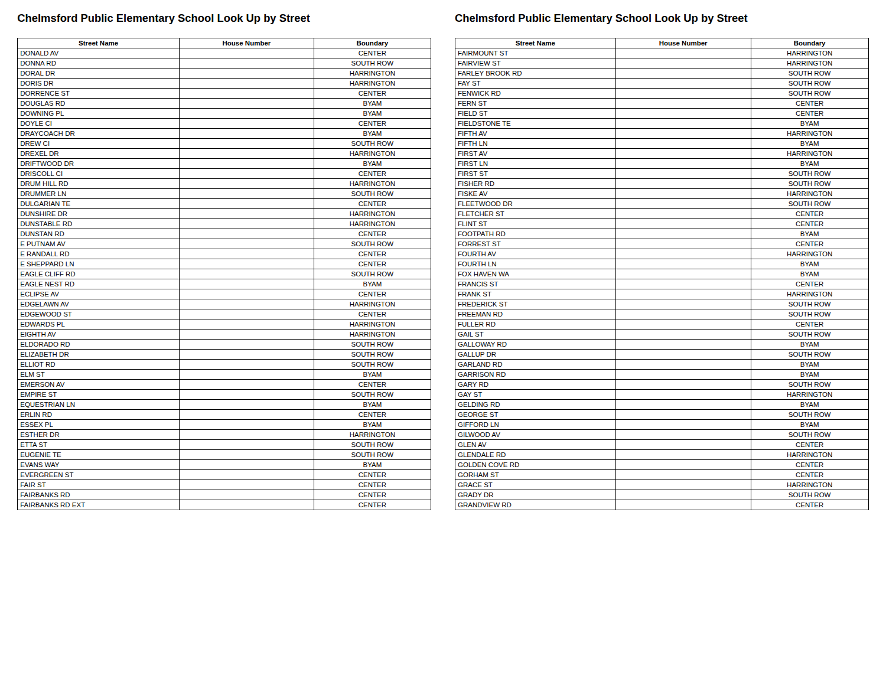Chelmsford Public Elementary School Look Up by Street
| Street Name | House Number | Boundary |
| --- | --- | --- |
| DONALD AV | | CENTER |
| DONNA RD | | SOUTH ROW |
| DORAL DR | | HARRINGTON |
| DORIS DR | | HARRINGTON |
| DORRENCE ST | | CENTER |
| DOUGLAS RD | | BYAM |
| DOWNING PL | | BYAM |
| DOYLE CI | | CENTER |
| DRAYCOACH DR | | BYAM |
| DREW CI | | SOUTH ROW |
| DREXEL DR | | HARRINGTON |
| DRIFTWOOD DR | | BYAM |
| DRISCOLL CI | | CENTER |
| DRUM HILL RD | | HARRINGTON |
| DRUMMER LN | | SOUTH ROW |
| DULGARIAN TE | | CENTER |
| DUNSHIRE DR | | HARRINGTON |
| DUNSTABLE RD | | HARRINGTON |
| DUNSTAN RD | | CENTER |
| E PUTNAM AV | | SOUTH ROW |
| E RANDALL RD | | CENTER |
| E SHEPPARD LN | | CENTER |
| EAGLE CLIFF RD | | SOUTH ROW |
| EAGLE NEST RD | | BYAM |
| ECLIPSE AV | | CENTER |
| EDGELAWN AV | | HARRINGTON |
| EDGEWOOD ST | | CENTER |
| EDWARDS PL | | HARRINGTON |
| EIGHTH AV | | HARRINGTON |
| ELDORADO RD | | SOUTH ROW |
| ELIZABETH DR | | SOUTH ROW |
| ELLIOT RD | | SOUTH ROW |
| ELM ST | | BYAM |
| EMERSON AV | | CENTER |
| EMPIRE ST | | SOUTH ROW |
| EQUESTRIAN LN | | BYAM |
| ERLIN RD | | CENTER |
| ESSEX PL | | BYAM |
| ESTHER DR | | HARRINGTON |
| ETTA ST | | SOUTH ROW |
| EUGENIE TE | | SOUTH ROW |
| EVANS WAY | | BYAM |
| EVERGREEN ST | | CENTER |
| FAIR ST | | CENTER |
| FAIRBANKS RD | | CENTER |
| FAIRBANKS RD EXT | | CENTER |
Chelmsford Public Elementary School Look Up by Street
| Street Name | House Number | Boundary |
| --- | --- | --- |
| FAIRMOUNT ST | | HARRINGTON |
| FAIRVIEW ST | | HARRINGTON |
| FARLEY BROOK RD | | SOUTH ROW |
| FAY ST | | SOUTH ROW |
| FENWICK RD | | SOUTH ROW |
| FERN ST | | CENTER |
| FIELD ST | | CENTER |
| FIELDSTONE TE | | BYAM |
| FIFTH AV | | HARRINGTON |
| FIFTH LN | | BYAM |
| FIRST AV | | HARRINGTON |
| FIRST LN | | BYAM |
| FIRST ST | | SOUTH ROW |
| FISHER RD | | SOUTH ROW |
| FISKE AV | | HARRINGTON |
| FLEETWOOD DR | | SOUTH ROW |
| FLETCHER ST | | CENTER |
| FLINT ST | | CENTER |
| FOOTPATH RD | | BYAM |
| FORREST ST | | CENTER |
| FOURTH AV | | HARRINGTON |
| FOURTH LN | | BYAM |
| FOX HAVEN WA | | BYAM |
| FRANCIS ST | | CENTER |
| FRANK ST | | HARRINGTON |
| FREDERICK ST | | SOUTH ROW |
| FREEMAN RD | | SOUTH ROW |
| FULLER RD | | CENTER |
| GAIL ST | | SOUTH ROW |
| GALLOWAY RD | | BYAM |
| GALLUP DR | | SOUTH ROW |
| GARLAND RD | | BYAM |
| GARRISON RD | | BYAM |
| GARY RD | | SOUTH ROW |
| GAY ST | | HARRINGTON |
| GELDING RD | | BYAM |
| GEORGE ST | | SOUTH ROW |
| GIFFORD LN | | BYAM |
| GILWOOD AV | | SOUTH ROW |
| GLEN AV | | CENTER |
| GLENDALE RD | | HARRINGTON |
| GOLDEN COVE RD | | CENTER |
| GORHAM ST | | CENTER |
| GRACE ST | | HARRINGTON |
| GRADY DR | | SOUTH ROW |
| GRANDVIEW RD | | CENTER |